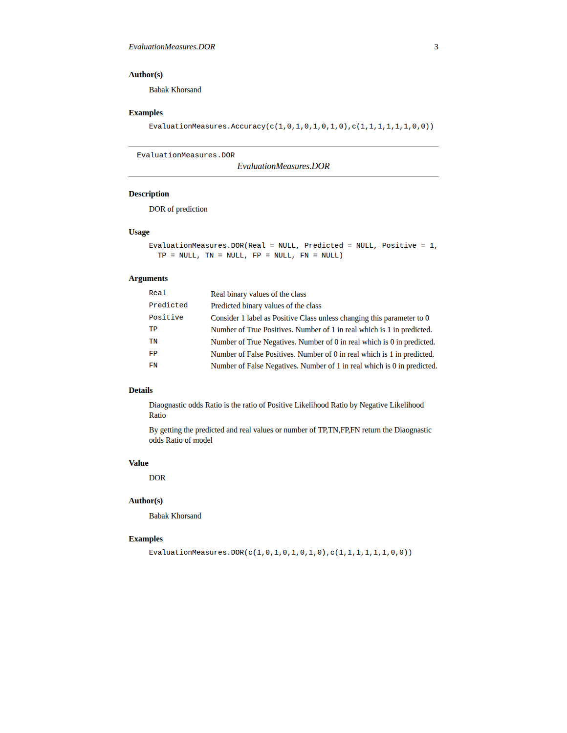EvaluationMeasures.DOR 3
Author(s)
Babak Khorsand
Examples
EvaluationMeasures.Accuracy(c(1,0,1,0,1,0,1,0),c(1,1,1,1,1,1,0,0))
EvaluationMeasures.DOR EvaluationMeasures.DOR
Description
DOR of prediction
Usage
EvaluationMeasures.DOR(Real = NULL, Predicted = NULL, Positive = 1,
  TP = NULL, TN = NULL, FP = NULL, FN = NULL)
Arguments
| Real | Real binary values of the class |
| Predicted | Predicted binary values of the class |
| Positive | Consider 1 label as Positive Class unless changing this parameter to 0 |
| TP | Number of True Positives. Number of 1 in real which is 1 in predicted. |
| TN | Number of True Negatives. Number of 0 in real which is 0 in predicted. |
| FP | Number of False Positives. Number of 0 in real which is 1 in predicted. |
| FN | Number of False Negatives. Number of 1 in real which is 0 in predicted. |
Details
Diaognastic odds Ratio is the ratio of Positive Likelihood Ratio by Negative Likelihood Ratio
By getting the predicted and real values or number of TP,TN,FP,FN return the Diaognastic odds Ratio of model
Value
DOR
Author(s)
Babak Khorsand
Examples
EvaluationMeasures.DOR(c(1,0,1,0,1,0,1,0),c(1,1,1,1,1,1,0,0))